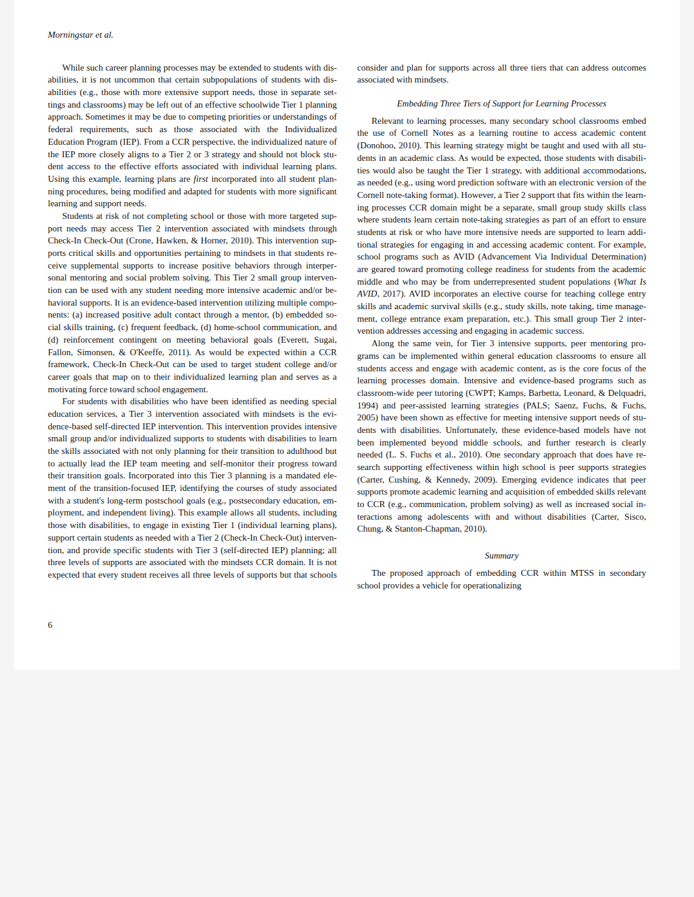Morningstar et al.
While such career planning processes may be extended to students with disabilities, it is not uncommon that certain subpopulations of students with disabilities (e.g., those with more extensive support needs, those in separate settings and classrooms) may be left out of an effective schoolwide Tier 1 planning approach. Sometimes it may be due to competing priorities or understandings of federal requirements, such as those associated with the Individualized Education Program (IEP). From a CCR perspective, the individualized nature of the IEP more closely aligns to a Tier 2 or 3 strategy and should not block student access to the effective efforts associated with individual learning plans. Using this example, learning plans are first incorporated into all student planning procedures, being modified and adapted for students with more significant learning and support needs.
Students at risk of not completing school or those with more targeted support needs may access Tier 2 intervention associated with mindsets through Check-In Check-Out (Crone, Hawken, & Horner, 2010). This intervention supports critical skills and opportunities pertaining to mindsets in that students receive supplemental supports to increase positive behaviors through interpersonal mentoring and social problem solving. This Tier 2 small group intervention can be used with any student needing more intensive academic and/or behavioral supports. It is an evidence-based intervention utilizing multiple components: (a) increased positive adult contact through a mentor, (b) embedded social skills training, (c) frequent feedback, (d) home-school communication, and (d) reinforcement contingent on meeting behavioral goals (Everett, Sugai, Fallon, Simonsen, & O'Keeffe, 2011). As would be expected within a CCR framework, Check-In Check-Out can be used to target student college and/or career goals that map on to their individualized learning plan and serves as a motivating force toward school engagement.
For students with disabilities who have been identified as needing special education services, a Tier 3 intervention associated with mindsets is the evidence-based self-directed IEP intervention. This intervention provides intensive small group and/or individualized supports to students with disabilities to learn the skills associated with not only planning for their transition to adulthood but to actually lead the IEP team meeting and self-monitor their progress toward their transition goals. Incorporated into this Tier 3 planning is a mandated element of the transition-focused IEP, identifying the courses of study associated with a student's long-term postschool goals (e.g., postsecondary education, employment, and independent living). This example allows all students, including those with disabilities, to engage in existing Tier 1 (individual learning plans), support certain students as needed with a Tier 2 (Check-In Check-Out) intervention, and provide specific students with Tier 3 (self-directed IEP) planning; all three levels of supports are associated with the mindsets CCR domain. It is not expected that every student receives all three levels of supports but that schools consider and plan for supports across all three tiers that can address outcomes associated with mindsets.
Embedding Three Tiers of Support for Learning Processes
Relevant to learning processes, many secondary school classrooms embed the use of Cornell Notes as a learning routine to access academic content (Donohoo, 2010). This learning strategy might be taught and used with all students in an academic class. As would be expected, those students with disabilities would also be taught the Tier 1 strategy, with additional accommodations, as needed (e.g., using word prediction software with an electronic version of the Cornell note-taking format). However, a Tier 2 support that fits within the learning processes CCR domain might be a separate, small group study skills class where students learn certain note-taking strategies as part of an effort to ensure students at risk or who have more intensive needs are supported to learn additional strategies for engaging in and accessing academic content. For example, school programs such as AVID (Advancement Via Individual Determination) are geared toward promoting college readiness for students from the academic middle and who may be from underrepresented student populations (What Is AVID, 2017). AVID incorporates an elective course for teaching college entry skills and academic survival skills (e.g., study skills, note taking, time management, college entrance exam preparation, etc.). This small group Tier 2 intervention addresses accessing and engaging in academic success.
Along the same vein, for Tier 3 intensive supports, peer mentoring programs can be implemented within general education classrooms to ensure all students access and engage with academic content, as is the core focus of the learning processes domain. Intensive and evidence-based programs such as classroom-wide peer tutoring (CWPT; Kamps, Barbetta, Leonard, & Delquadri, 1994) and peer-assisted learning strategies (PALS; Saenz, Fuchs, & Fuchs, 2005) have been shown as effective for meeting intensive support needs of students with disabilities. Unfortunately, these evidence-based models have not been implemented beyond middle schools, and further research is clearly needed (L. S. Fuchs et al., 2010). One secondary approach that does have research supporting effectiveness within high school is peer supports strategies (Carter, Cushing, & Kennedy, 2009). Emerging evidence indicates that peer supports promote academic learning and acquisition of embedded skills relevant to CCR (e.g., communication, problem solving) as well as increased social interactions among adolescents with and without disabilities (Carter, Sisco, Chung, & Stanton-Chapman, 2010).
Summary
The proposed approach of embedding CCR within MTSS in secondary school provides a vehicle for operationalizing
6